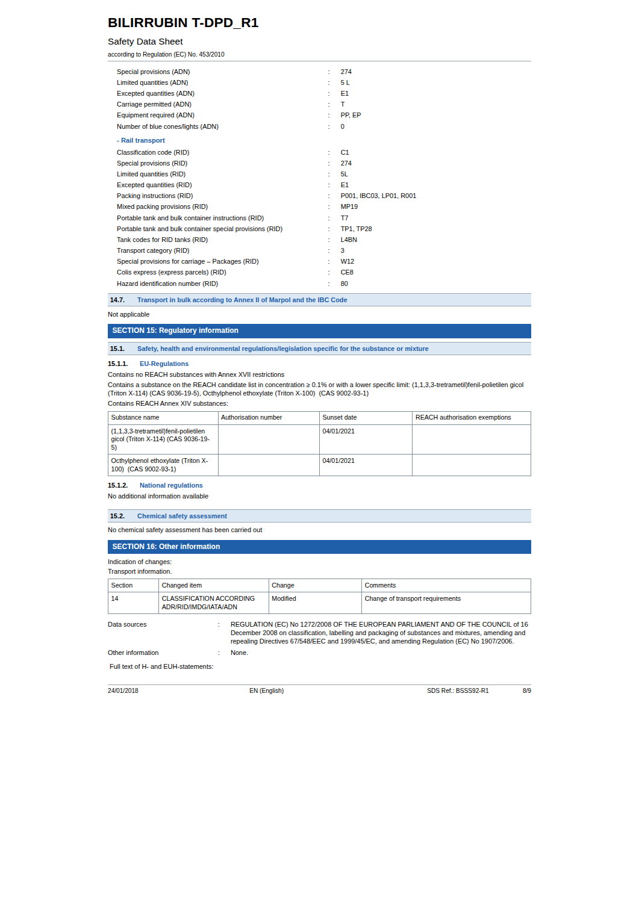BILIRRUBIN T-DPD_R1
Safety Data Sheet
according to Regulation (EC) No. 453/2010
| Special provisions (ADN) | : | 274 |
| Limited quantities (ADN) | : | 5 L |
| Excepted quantities (ADN) | : | E1 |
| Carriage permitted (ADN) | : | T |
| Equipment required (ADN) | : | PP, EP |
| Number of blue cones/lights (ADN) | : | 0 |
- Rail transport
| Classification code (RID) | : | C1 |
| Special provisions (RID) | : | 274 |
| Limited quantities (RID) | : | 5L |
| Excepted quantities (RID) | : | E1 |
| Packing instructions (RID) | : | P001, IBC03, LP01, R001 |
| Mixed packing provisions (RID) | : | MP19 |
| Portable tank and bulk container instructions (RID) | : | T7 |
| Portable tank and bulk container special provisions (RID) | : | TP1, TP28 |
| Tank codes for RID tanks (RID) | : | L4BN |
| Transport category (RID) | : | 3 |
| Special provisions for carriage – Packages (RID) | : | W12 |
| Colis express (express parcels) (RID) | : | CE8 |
| Hazard identification number (RID) | : | 80 |
14.7. Transport in bulk according to Annex II of Marpol and the IBC Code
Not applicable
SECTION 15: Regulatory information
15.1. Safety, health and environmental regulations/legislation specific for the substance or mixture
15.1.1. EU-Regulations
Contains no REACH substances with Annex XVII restrictions
Contains a substance on the REACH candidate list in concentration ≥ 0.1% or with a lower specific limit: (1,1,3,3-tretrametil)fenil-polietilen gicol (Triton X-114) (CAS 9036-19-5), Octhylphenol ethoxylate (Triton X-100) (CAS 9002-93-1)
Contains REACH Annex XIV substances:
| Substance name | Authorisation number | Sunset date | REACH authorisation exemptions |
| --- | --- | --- | --- |
| (1,1,3,3-tretrametil)fenil-polietilen gicol (Triton X-114) (CAS 9036-19-5) | | 04/01/2021 | |
| Octhylphenol ethoxylate (Triton X-100) (CAS 9002-93-1) | | 04/01/2021 | |
15.1.2. National regulations
No additional information available
15.2. Chemical safety assessment
No chemical safety assessment has been carried out
SECTION 16: Other information
Indication of changes:
Transport information.
| Section | Changed item | Change | Comments |
| --- | --- | --- | --- |
| 14 | CLASSIFICATION ACCORDING ADR/RID/IMDG/IATA/ADN | Modified | Change of transport requirements |
| Data sources | : | REGULATION (EC) No 1272/2008 OF THE EUROPEAN PARLIAMENT AND OF THE COUNCIL of 16 December 2008 on classification, labelling and packaging of substances and mixtures, amending and repealing Directives 67/548/EEC and 1999/45/EC, and amending Regulation (EC) No 1907/2006. |
| Other information | : | None. |
Full text of H- and EUH-statements:
24/01/2018
EN (English)
SDS Ref.: BSSS92-R1
8/9